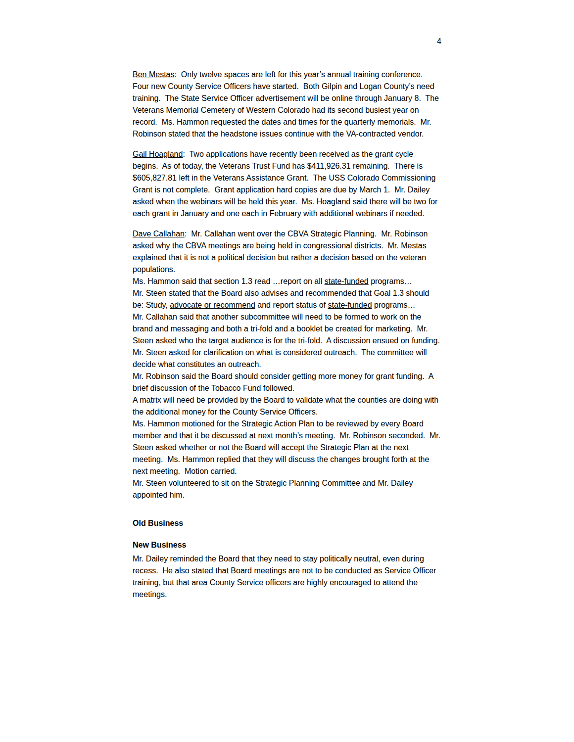4
Ben Mestas: Only twelve spaces are left for this year’s annual training conference. Four new County Service Officers have started. Both Gilpin and Logan County’s need training. The State Service Officer advertisement will be online through January 8. The Veterans Memorial Cemetery of Western Colorado had its second busiest year on record. Ms. Hammon requested the dates and times for the quarterly memorials. Mr. Robinson stated that the headstone issues continue with the VA-contracted vendor.
Gail Hoagland: Two applications have recently been received as the grant cycle begins. As of today, the Veterans Trust Fund has $411,926.31 remaining. There is $605,827.81 left in the Veterans Assistance Grant. The USS Colorado Commissioning Grant is not complete. Grant application hard copies are due by March 1. Mr. Dailey asked when the webinars will be held this year. Ms. Hoagland said there will be two for each grant in January and one each in February with additional webinars if needed.
Dave Callahan: Mr. Callahan went over the CBVA Strategic Planning. Mr. Robinson asked why the CBVA meetings are being held in congressional districts. Mr. Mestas explained that it is not a political decision but rather a decision based on the veteran populations.
Ms. Hammon said that section 1.3 read …report on all state-funded programs…
Mr. Steen stated that the Board also advises and recommended that Goal 1.3 should be: Study, advocate or recommend and report status of state-funded programs…
Mr. Callahan said that another subcommittee will need to be formed to work on the brand and messaging and both a tri-fold and a booklet be created for marketing. Mr. Steen asked who the target audience is for the tri-fold. A discussion ensued on funding.
Mr. Steen asked for clarification on what is considered outreach. The committee will decide what constitutes an outreach.
Mr. Robinson said the Board should consider getting more money for grant funding. A brief discussion of the Tobacco Fund followed.
A matrix will need be provided by the Board to validate what the counties are doing with the additional money for the County Service Officers.
Ms. Hammon motioned for the Strategic Action Plan to be reviewed by every Board member and that it be discussed at next month’s meeting. Mr. Robinson seconded. Mr. Steen asked whether or not the Board will accept the Strategic Plan at the next meeting. Ms. Hammon replied that they will discuss the changes brought forth at the next meeting. Motion carried.
Mr. Steen volunteered to sit on the Strategic Planning Committee and Mr. Dailey appointed him.
Old Business
New Business
Mr. Dailey reminded the Board that they need to stay politically neutral, even during recess. He also stated that Board meetings are not to be conducted as Service Officer training, but that area County Service officers are highly encouraged to attend the meetings.